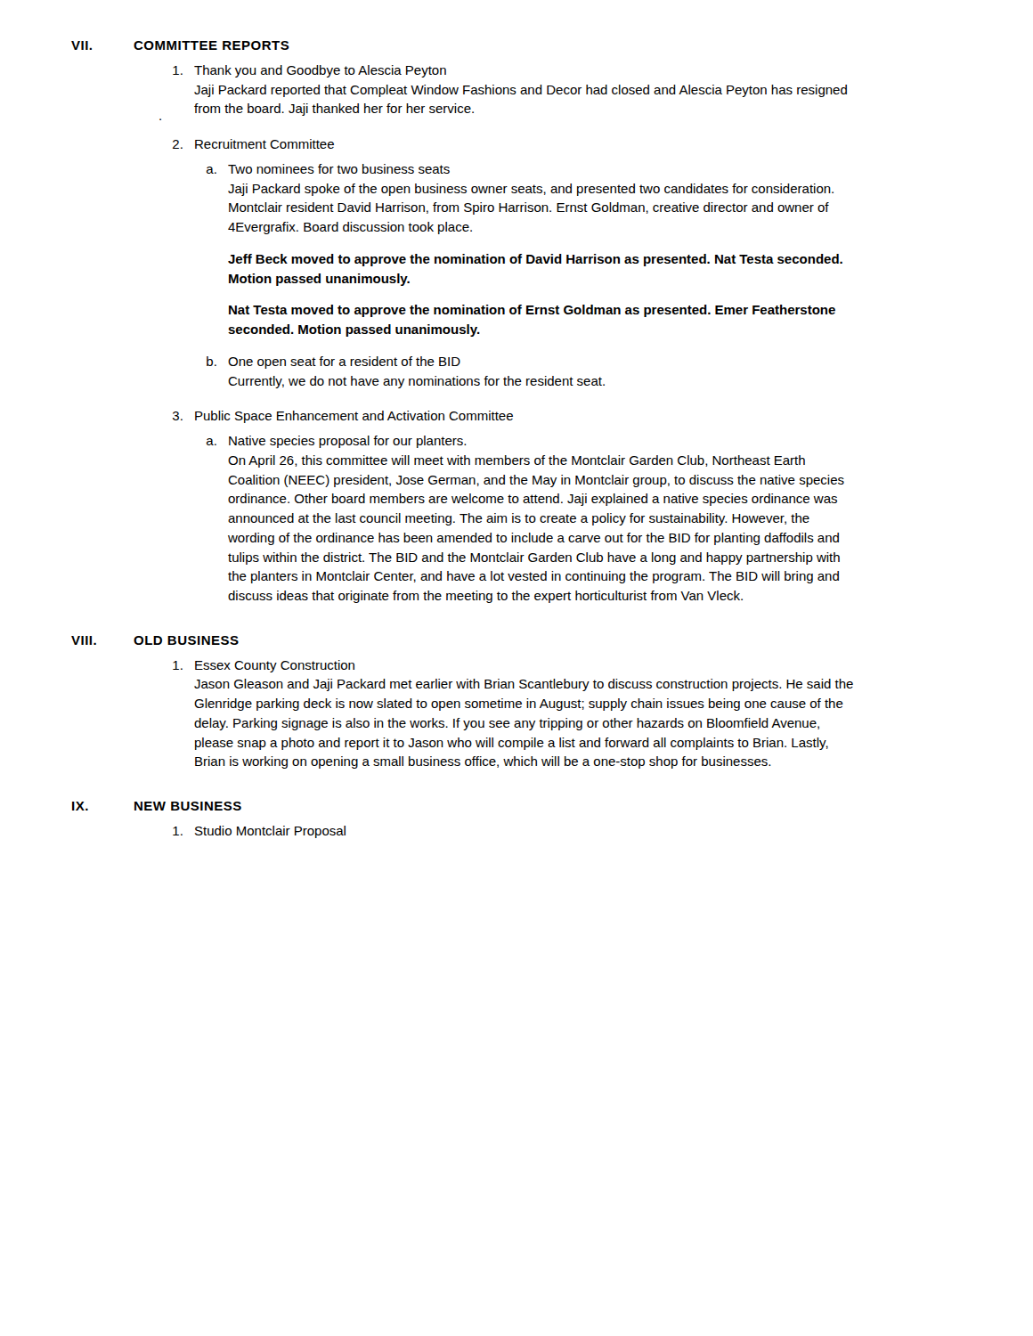VII. Committee Reports
Thank you and Goodbye to Alescia Peyton
Jaji Packard reported that Compleat Window Fashions and Decor had closed and Alescia Peyton has resigned from the board. Jaji thanked her for her service.
.
Recruitment Committee
Two nominees for two business seats
Jaji Packard spoke of the open business owner seats, and presented two candidates for consideration. Montclair resident David Harrison, from Spiro Harrison. Ernst Goldman, creative director and owner of 4Evergrafix. Board discussion took place.
Jeff Beck moved to approve the nomination of David Harrison as presented. Nat Testa seconded. Motion passed unanimously.
Nat Testa moved to approve the nomination of Ernst Goldman as presented. Emer Featherstone seconded. Motion passed unanimously.
One open seat for a resident of the BID
Currently, we do not have any nominations for the resident seat.
Public Space Enhancement and Activation Committee
Native species proposal for our planters.
On April 26, this committee will meet with members of the Montclair Garden Club, Northeast Earth Coalition (NEEC) president, Jose German, and the May in Montclair group, to discuss the native species ordinance. Other board members are welcome to attend. Jaji explained a native species ordinance was announced at the last council meeting. The aim is to create a policy for sustainability. However, the wording of the ordinance has been amended to include a carve out for the BID for planting daffodils and tulips within the district. The BID and the Montclair Garden Club have a long and happy partnership with the planters in Montclair Center, and have a lot vested in continuing the program. The BID will bring and discuss ideas that originate from the meeting to the expert horticulturist from Van Vleck.
VIII. Old Business
Essex County Construction
Jason Gleason and Jaji Packard met earlier with Brian Scantlebury to discuss construction projects. He said the Glenridge parking deck is now slated to open sometime in August; supply chain issues being one cause of the delay. Parking signage is also in the works. If you see any tripping or other hazards on Bloomfield Avenue, please snap a photo and report it to Jason who will compile a list and forward all complaints to Brian. Lastly, Brian is working on opening a small business office, which will be a one-stop shop for businesses.
IX. New Business
Studio Montclair Proposal